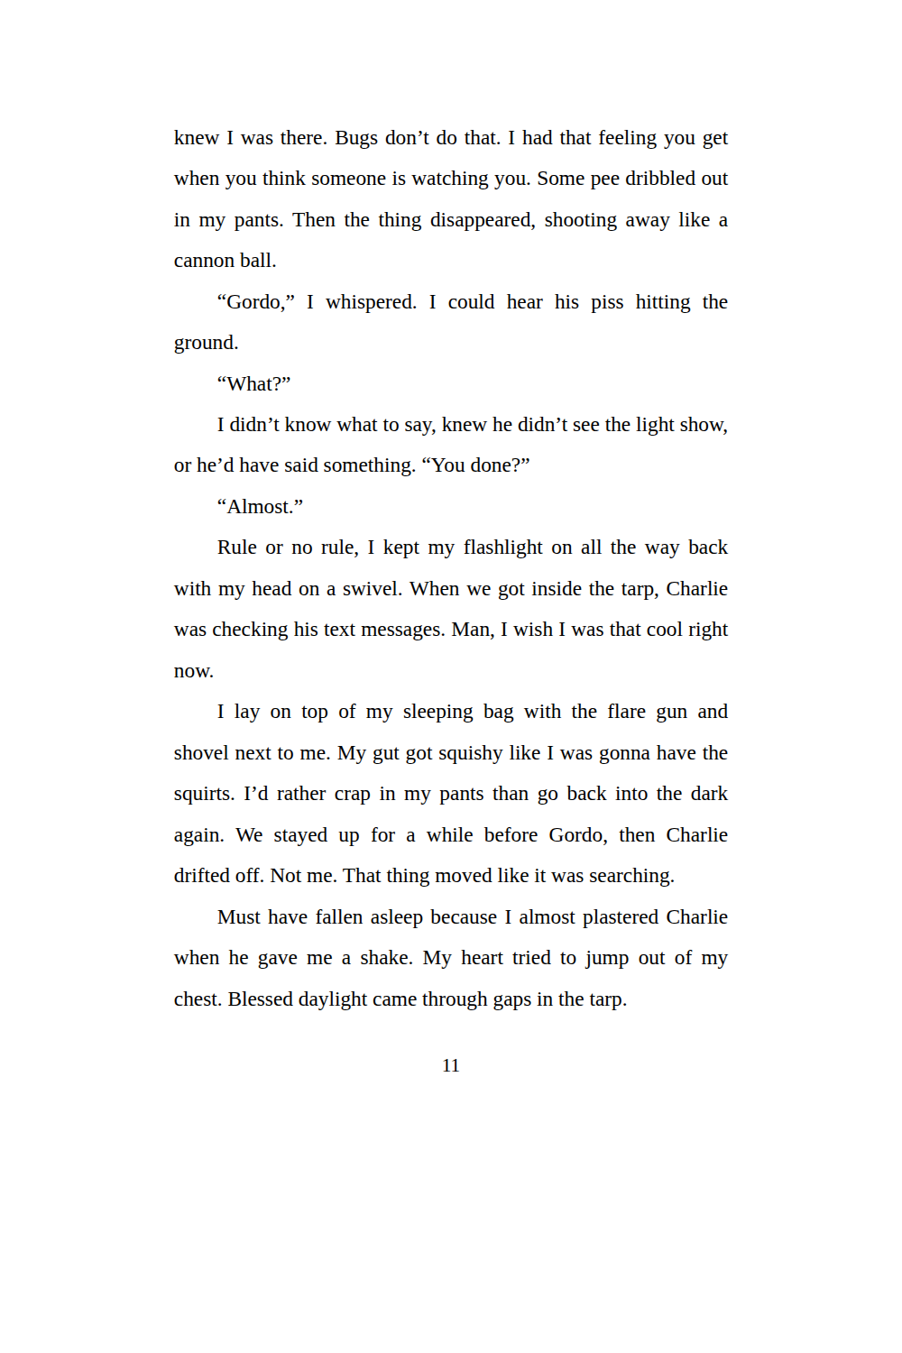knew I was there. Bugs don’t do that. I had that feeling you get when you think someone is watching you. Some pee dribbled out in my pants. Then the thing disappeared, shooting away like a cannon ball.
“Gordo,” I whispered. I could hear his piss hitting the ground.
“What?”
I didn’t know what to say, knew he didn’t see the light show, or he’d have said something. “You done?”
“Almost.”
Rule or no rule, I kept my flashlight on all the way back with my head on a swivel. When we got inside the tarp, Charlie was checking his text messages. Man, I wish I was that cool right now.
I lay on top of my sleeping bag with the flare gun and shovel next to me. My gut got squishy like I was gonna have the squirts. I’d rather crap in my pants than go back into the dark again. We stayed up for a while before Gordo, then Charlie drifted off. Not me. That thing moved like it was searching.
Must have fallen asleep because I almost plastered Charlie when he gave me a shake. My heart tried to jump out of my chest. Blessed daylight came through gaps in the tarp.
11